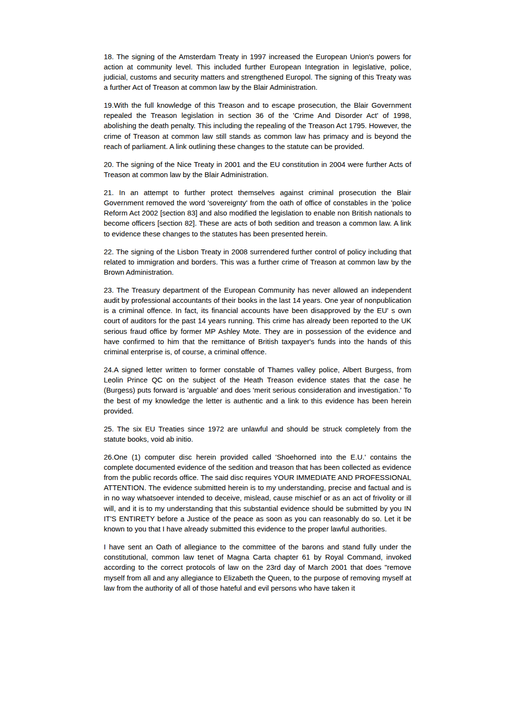18. The signing of the Amsterdam Treaty in 1997 increased the European Union's powers for action at community level. This included further European Integration in legislative, police, judicial, customs and security matters and strengthened Europol. The signing of this Treaty was a further Act of Treason at common law by the Blair Administration.
19.With the full knowledge of this Treason and to escape prosecution, the Blair Government repealed the Treason legislation in section 36 of the 'Crime And Disorder Act' of 1998, abolishing the death penalty. This including the repealing of the Treason Act 1795. However, the crime of Treason at common law still stands as common law has primacy and is beyond the reach of parliament. A link outlining these changes to the statute can be provided.
20. The signing of the Nice Treaty in 2001 and the EU constitution in 2004 were further Acts of Treason at common law by the Blair Administration.
21. In an attempt to further protect themselves against criminal prosecution the Blair Government removed the word 'sovereignty' from the oath of office of constables in the 'police Reform Act 2002 [section 83] and also modified the legislation to enable non British nationals to become officers [section 82]. These are acts of both sedition and treason a common law. A link to evidence these changes to the statutes has been presented herein.
22. The signing of the Lisbon Treaty in 2008 surrendered further control of policy including that related to immigration and borders. This was a further crime of Treason at common law by the Brown Administration.
23. The Treasury department of the European Community has never allowed an independent audit by professional accountants of their books in the last 14 years. One year of nonpublication is a criminal offence. In fact, its financial accounts have been disapproved by the EU' s own court of auditors for the past 14 years running. This crime has already been reported to the UK serious fraud office by former MP Ashley Mote. They are in possession of the evidence and have confirmed to him that the remittance of British taxpayer's funds into the hands of this criminal enterprise is, of course, a criminal offence.
24.A signed letter written to former constable of Thames valley police, Albert Burgess, from Leolin Prince QC on the subject of the Heath Treason evidence states that the case he (Burgess) puts forward is 'arguable' and does 'merit serious consideration and investigation.' To the best of my knowledge the letter is authentic and a link to this evidence has been herein provided.
25. The six EU Treaties since 1972 are unlawful and should be struck completely from the statute books, void ab initio.
26.One (1) computer disc herein provided called 'Shoehorned into the E.U.' contains the complete documented evidence of the sedition and treason that has been collected as evidence from the public records office. The said disc requires YOUR IMMEDIATE AND PROFESSIONAL ATTENTION. The evidence submitted herein is to my understanding, precise and factual and is in no way whatsoever intended to deceive, mislead, cause mischief or as an act of frivolity or ill will, and it is to my understanding that this substantial evidence should be submitted by you IN IT'S ENTIRETY before a Justice of the peace as soon as you can reasonably do so. Let it be known to you that I have already submitted this evidence to the proper lawful authorities.
I have sent an Oath of allegiance to the committee of the barons and stand fully under the constitutional, common law tenet of Magna Carta chapter 61 by Royal Command, invoked according to the correct protocols of law on the 23rd day of March 2001 that does "remove myself from all and any allegiance to Elizabeth the Queen, to the purpose of removing myself at law from the authority of all of those hateful and evil persons who have taken it